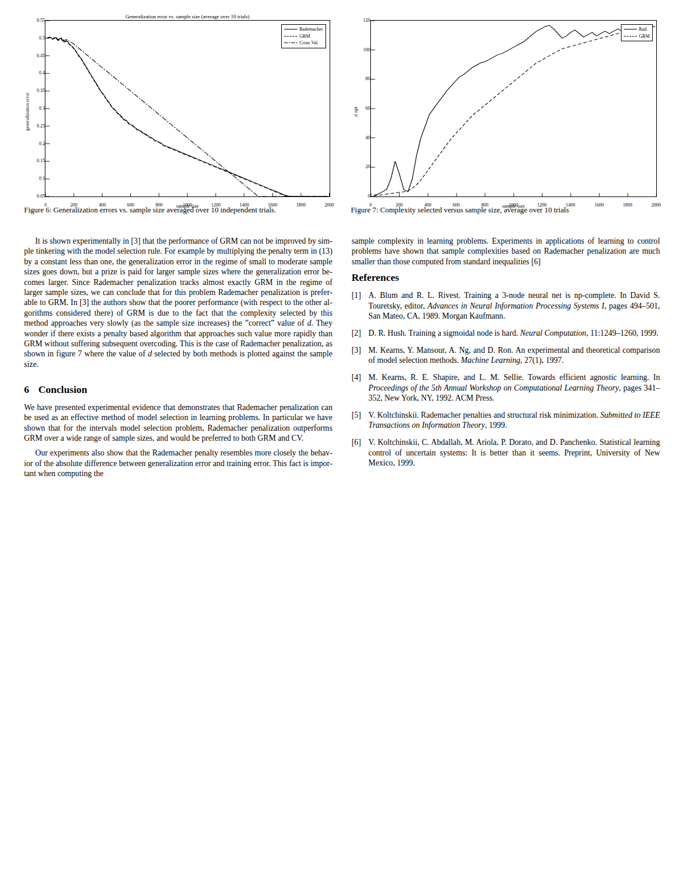Generalization error vs. sample size (average over 10 trials)
Rademacher
GRM
Cross Val.
0.05 0.1 0.15 0.2 0.25 0.3 0.35 0.4 0.45 0.5 0.55
0 200 400 600 800 1000 1200 1400 1600 1800 2000
sample size
generalization error
Figure 6: Generalization errors vs. sample size averaged over 10 independent trials.
Rad.
GRM
0 20 40 60 80 100 120
0 200 400 600 800 1000 1200 1400 1600 1800 2000
sample size
d opt
Figure 7: Complexity selected versus sample size, average over 10 trials
It is shown experimentally in [3] that the performance of GRM can not be improved by simple tinkering with the model selection rule. For example by multiplying the penalty term in (13) by a constant less than one, the generalization error in the regime of small to moderate sample sizes goes down, but a prize is paid for larger sample sizes where the generalization error becomes larger. Since Rademacher penalization tracks almost exactly GRM in the regime of larger sample sizes, we can conclude that for this problem Rademacher penalization is preferable to GRM. In [3] the authors show that the poorer performance (with respect to the other algorithms considered there) of GRM is due to the fact that the complexity selected by this method approaches very slowly (as the sample size increases) the ”correct” value of d. They wonder if there exists a penalty based algorithm that approaches such value more rapidly than GRM without suffering subsequent overcoding. This is the case of Rademacher penalization, as shown in figure 7 where the value of d selected by both methods is plotted against the sample size.
6 Conclusion
We have presented experimental evidence that demonstrates that Rademacher penalization can be used as an effective method of model selection in learning problems. In particular we have shown that for the intervals model selection problem, Rademacher penalization outperforms GRM over a wide range of sample sizes, and would be preferred to both GRM and CV.
Our experiments also show that the Rademacher penalty resembles more closely the behavior of the absolute difference between generalization error and training error. This fact is important when computing the
sample complexity in learning problems. Experiments in applications of learning to control problems have shown that sample complexities based on Rademacher penalization are much smaller than those computed from standard inequalities [6]
References
[1] A. Blum and R. L. Rivest. Training a 3-node neural net is np-complete. In David S. Touretsky, editor, Advances in Neural Information Processing Systems I, pages 494–501, San Mateo, CA, 1989. Morgan Kaufmann.
[2] D. R. Hush. Training a sigmoidal node is hard. Neural Computation, 11:1249–1260, 1999.
[3] M. Kearns, Y. Mansour, A. Ng, and D. Ron. An experimental and theoretical comparison of model selection methods. Machine Learning, 27(1), 1997.
[4] M. Kearns, R. E. Shapire, and L. M. Sellie. Towards efficient agnostic learning. In Proceedings of the 5th Annual Workshop on Computational Learning Theory, pages 341–352, New York, NY, 1992. ACM Press.
[5] V. Koltchinskii. Rademacher penalties and structural risk minimization. Submitted to IEEE Transactions on Information Theory, 1999.
[6] V. Koltchinskii, C. Abdallah, M. Ariola, P. Dorato, and D. Panchenko. Statistical learning control of uncertain systems: It is better than it seems. Preprint, University of New Mexico, 1999.